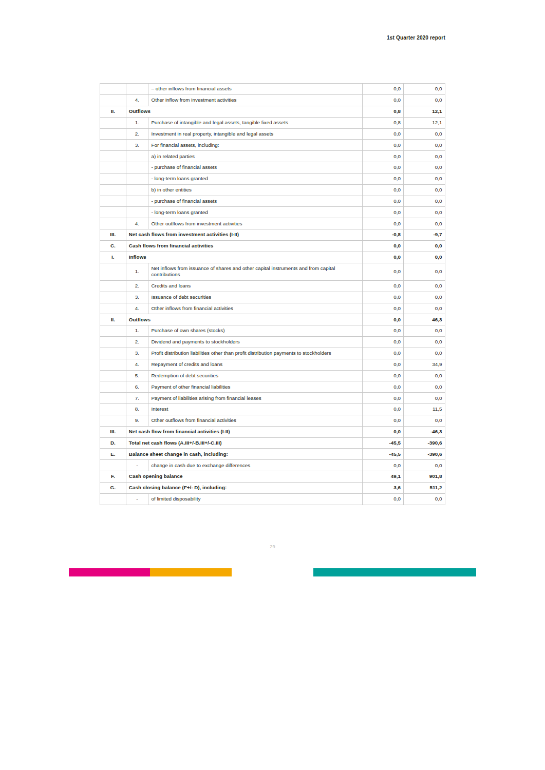1st Quarter 2020 report
| | | – other inflows from financial assets | 0,0 | 0,0 |
| | 4. | Other inflow from investment activities | 0,0 | 0,0 |
| II. | Outflows | 0,8 | 12,1 |
| | 1. | Purchase of intangible and legal assets, tangible fixed assets | 0,8 | 12,1 |
| | 2. | Investment in real property, intangible and legal assets | 0,0 | 0,0 |
| | 3. | For financial assets, including: | 0,0 | 0,0 |
| | | a) in related parties | 0,0 | 0,0 |
| | | - purchase of financial assets | 0,0 | 0,0 |
| | | - long-term loans granted | 0,0 | 0,0 |
| | | b) in other entities | 0,0 | 0,0 |
| | | - purchase of financial assets | 0,0 | 0,0 |
| | | - long-term loans granted | 0,0 | 0,0 |
| | 4. | Other outflows from investment activities | 0,0 | 0,0 |
| III. | Net cash flows from investment activities (I-II) | -0,8 | -9,7 |
| C. | Cash flows from financial activities | 0,0 | 0,0 |
| I. | Inflows | 0,0 | 0,0 |
| | 1. | Net inflows from issuance of shares and other capital instruments and from capital contributions | 0,0 | 0,0 |
| | 2. | Credits and loans | 0,0 | 0,0 |
| | 3. | Issuance of debt securities | 0,0 | 0,0 |
| | 4. | Other inflows from financial activities | 0,0 | 0,0 |
| II. | Outflows | 0,0 | 46,3 |
| | 1. | Purchase of own shares (stocks) | 0,0 | 0,0 |
| | 2. | Dividend and payments to stockholders | 0,0 | 0,0 |
| | 3. | Profit distribution liabilities other than profit distribution payments to stockholders | 0,0 | 0,0 |
| | 4. | Repayment of credits and loans | 0,0 | 34,9 |
| | 5. | Redemption of debt securities | 0,0 | 0,0 |
| | 6. | Payment of other financial liabilities | 0,0 | 0,0 |
| | 7. | Payment of liabilities arising from financial leases | 0,0 | 0,0 |
| | 8. | Interest | 0,0 | 11,5 |
| | 9. | Other outflows from financial activities | 0,0 | 0,0 |
| III. | Net cash flow from financial activities (I-II) | 0,0 | -46,3 |
| D. | Total net cash flows (A.III+/-B.III+/-C.III) | -45,5 | -390,6 |
| E. | Balance sheet change in cash, including: | -45,5 | -390,6 |
| | - | change in cash due to exchange differences | 0,0 | 0,0 |
| F. | Cash opening balance | 49,1 | 901,8 |
| G. | Cash closing balance (F+/- D), including: | 3,6 | 511,2 |
| | - | of limited disposability | 0,0 | 0,0 |
29